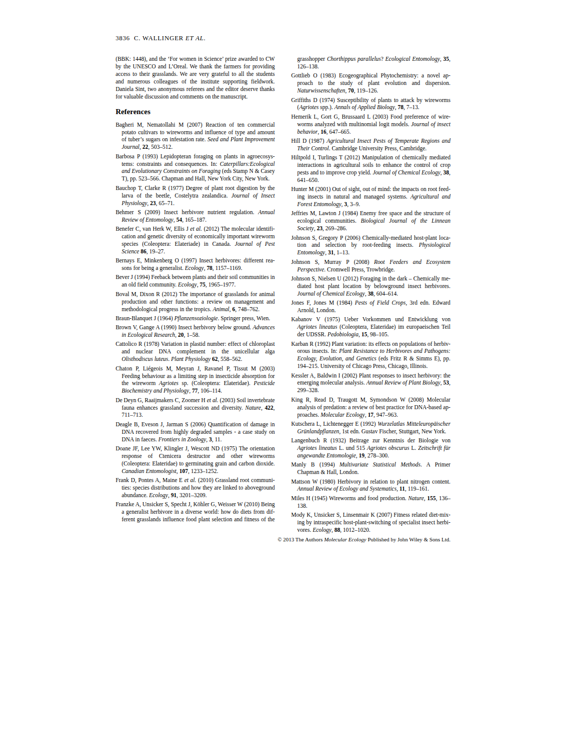3836 C. WALLINGER ET AL.
(BBK: 1448), and the ‘For women in Science’ prize awarded to CW by the UNESCO and L’Oreal. We thank the farmers for providing access to their grasslands. We are very grateful to all the students and numerous colleagues of the institute supporting fieldwork. Daniela Sint, two anonymous referees and the editor deserve thanks for valuable discussion and comments on the manuscript.
References
Bagheri M, Nematollahi M (2007) Reaction of ten commercial potato cultivars to wireworms and influence of type and amount of tuber’s sugars on infestation rate. Seed and Plant Improvement Journal, 22, 503–512.
Barbosa P (1993) Lepidopteran foraging on plants in agroecosystems: constraints and consequences. In: Caterpillars:Ecological and Evolutionary Constraints on Foraging (eds Stamp N & Casey T), pp. 523–566. Chapman and Hall, New York City, New York.
Bauchop T, Clarke R (1977) Degree of plant root digestion by the larva of the beetle, Costelytra zealandica. Journal of Insect Physiology, 23, 65–71.
Behmer S (2009) Insect herbivore nutrient regulation. Annual Review of Entomology, 54, 165–187.
Benefer C, van Herk W, Ellis J et al. (2012) The molecular identification and genetic diversity of economically important wireworm species (Coleoptera: Elateriade) in Canada. Journal of Pest Science 86, 19–27.
Bernays E, Minkenberg O (1997) Insect herbivores: different reasons for being a generalist. Ecology, 78, 1157–1169.
Bever J (1994) Feeback between plants and their soil communities in an old field community. Ecology, 75, 1965–1977.
Boval M, Dixon R (2012) The importance of grasslands for animal production and other functions: a review on management and methodological progress in the tropics. Animal, 6, 748–762.
Braun-Blanquet J (1964) Pflanzensoziologie. Springer press, Wien.
Brown V, Gange A (1990) Insect herbivory below ground. Advances in Ecological Research, 20, 1–58.
Cattolico R (1978) Variation in plastid number: effect of chloroplast and nuclear DNA complement in the unicellular alga Olisthodiscus luteus. Plant Physiology 62, 558–562.
Chaton P, Liégeois M, Meyran J, Ravanel P, Tissut M (2003) Feeding behaviour as a limiting step in insecticide absorption for the wireworm Agriotes sp. (Coleoptera: Elateridae). Pesticide Biochemistry and Physiology, 77, 106–114.
De Deyn G, Raaijmakers C, Zoomer H et al. (2003) Soil invertebrate fauna enhances grassland succession and diversity. Nature, 422, 711–713.
Deagle B, Eveson J, Jarman S (2006) Quantification of damage in DNA recovered from highly degraded samples - a case study on DNA in faeces. Frontiers in Zoology, 3, 11.
Doane JF, Lee YW, Klingler J, Wescott ND (1975) The orientation response of Ctenicera destructor and other wireworms (Coleoptera: Elateridae) to germinating grain and carbon dioxide. Canadian Entomologist, 107, 1233–1252.
Frank D, Pontes A, Maine E et al. (2010) Grassland root communities: species distributions and how they are linked to aboveground abundance. Ecology, 91, 3201–3209.
Franzke A, Unsicker S, Specht J, Köhler G, Weisser W (2010) Being a generalist herbivore in a diverse world: how do diets from different grasslands influence food plant selection and fitness of the grasshopper Chorthippus parallelus? Ecological Entomology, 35, 126–138.
Gottlieb O (1983) Ecogeographical Phytochemistry: a novel approach to the study of plant evolution and dispersion. Naturwissenschaften, 70, 119–126.
Griffiths D (1974) Susceptibility of plants to attack by wireworms (Agriotes spp.). Annals of Applied Biology, 78, 7–13.
Hemerik L, Gort G, Brussaard L (2003) Food preference of wireworms analyzed with multinomial logit models. Journal of insect behavior, 16, 647–665.
Hill D (1987) Agricultural Insect Pests of Temperate Regions and Their Control. Cambridge University Press, Cambridge.
Hiltpold I, Turlings T (2012) Manipulation of chemically mediated interactions in agricultural soils to enhance the control of crop pests and to improve crop yield. Journal of Chemical Ecology, 38, 641–650.
Hunter M (2001) Out of sight, out of mind: the impacts on root feeding insects in natural and managed systems. Agricultural and Forest Entomology, 3, 3–9.
Jeffries M, Lawton J (1984) Enemy free space and the structure of ecological communities. Biological Journal of the Linnean Society, 23, 269–286.
Johnson S, Gregory P (2006) Chemically-mediated host-plant location and selection by root-feeding insects. Physiological Entomology, 31, 1–13.
Johnson S, Murray P (2008) Root Feeders and Ecosystem Perspective. Cromwell Press, Trowbridge.
Johnson S, Nielsen U (2012) Foraging in the dark – Chemically mediated host plant location by belowground insect herbivores. Journal of Chemical Ecology, 38, 604–614.
Jones F, Jones M (1984) Pests of Field Crops, 3rd edn. Edward Arnold, London.
Kabanov V (1975) Ueber Vorkommen und Entwicklung von Agriotes lineatus (Coleoptera, Elateridae) im europaeischen Teil der UDSSR. Pedobiologia, 15, 98–105.
Karban R (1992) Plant variation: its effects on populations of herbivorous insects. In: Plant Resistance to Herbivores and Pathogens: Ecology, Evolution, and Genetics (eds Fritz R & Simms E), pp. 194–215. University of Chicago Press, Chicago, Illinois.
Kessler A, Baldwin I (2002) Plant responses to insect herbivory: the emerging molecular analysis. Annual Review of Plant Biology, 53, 299–328.
King R, Read D, Traugott M, Symondson W (2008) Molecular analysis of predation: a review of best practice for DNA-based approaches. Molecular Ecology, 17, 947–963.
Kutschera L, Lichtenegger E (1992) Wurzelatlas Mitteleuropäischer Grünlandpflanzen, 1st edn. Gustav Fischer, Stuttgart, New York.
Langenbuch R (1932) Beitrage zur Kenntnis der Biologie von Agriotes lineatus L. und 515 Agriotes obscurus L. Zeitschrift für angewandte Entomologie, 19, 278–300.
Manly B (1994) Multivariate Statistical Methods. A Primer Chapman & Hall, London.
Mattson W (1980) Herbivory in relation to plant nitrogen content. Annual Review of Ecology and Systematics, 11, 119–161.
Miles H (1945) Wireworms and food production. Nature, 155, 136–138.
Mody K, Unsicker S, Linsenmair K (2007) Fitness related diet-mixing by intraspecific host-plant-switching of specialist insect herbivores. Ecology, 88, 1012–1020.
© 2013 The Authors Molecular Ecology Published by John Wiley & Sons Ltd.